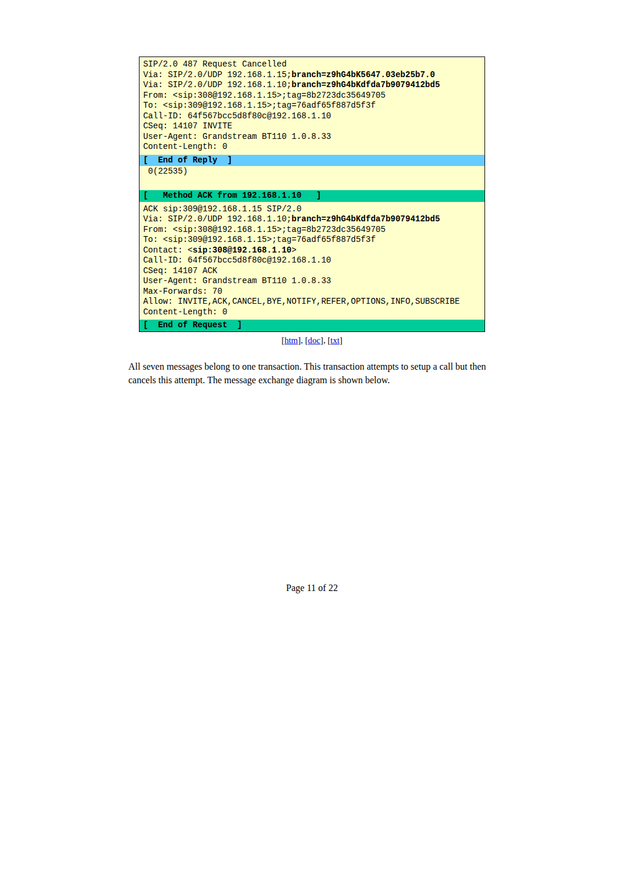SIP/2.0 487 Request Cancelled Via: SIP/2.0/UDP 192.168.1.15;branch=z9hG4bK5647.03eb25b7.0 Via: SIP/2.0/UDP 192.168.1.10;branch=z9hG4bKdfda7b9079412bd5 From: <sip:308@192.168.1.15>;tag=8b2723dc35649705 To: <sip:309@192.168.1.15>;tag=76adf65f887d5f3f Call-ID: 64f567bcc5d8f80c@192.168.1.10 CSeq: 14107 INVITE User-Agent: Grandstream BT110 1.0.8.33 Content-Length: 0
[ End of Reply ]
0(22535)
[ Method ACK from 192.168.1.10 ]
ACK sip:309@192.168.1.15 SIP/2.0 Via: SIP/2.0/UDP 192.168.1.10;branch=z9hG4bKdfda7b9079412bd5 From: <sip:308@192.168.1.15>;tag=8b2723dc35649705 To: <sip:309@192.168.1.15>;tag=76adf65f887d5f3f Contact: <sip:308@192.168.1.10> Call-ID: 64f567bcc5d8f80c@192.168.1.10 CSeq: 14107 ACK User-Agent: Grandstream BT110 1.0.8.33 Max-Forwards: 70 Allow: INVITE,ACK,CANCEL,BYE,NOTIFY,REFER,OPTIONS,INFO,SUBSCRIBE Content-Length: 0
[ End of Request ]
[htm], [doc], [txt]
All seven messages belong to one transaction. This transaction attempts to setup a call but then cancels this attempt. The message exchange diagram is shown below.
Page 11 of 22